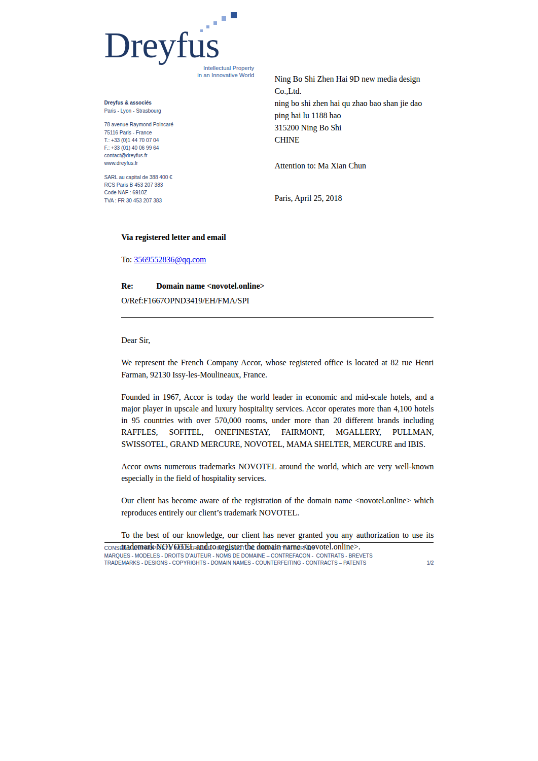Dreyfus
Intellectual Property
in an Innovative World
Dreyfus & associés
Paris - Lyon - Strasbourg
78 avenue Raymond Poincaré
75116 Paris - France
T.: +33 (0)1 44 70 07 04
F.: +33 (01) 40 06 99 64
contact@dreyfus.fr
www.dreyfus.fr
SARL au capital de 388 400 €
RCS Paris B 453 207 383
Code NAF : 6910Z
TVA : FR 30 453 207 383
Ning Bo Shi Zhen Hai 9D new media design
Co.,Ltd.
ning bo shi zhen hai qu zhao bao shan jie dao
ping hai lu 1188 hao
315200 Ning Bo Shi
CHINE
Attention to: Ma Xian Chun
Paris, April 25, 2018
Via registered letter and email
To: 3569552836@qq.com
Re: Domain name <novotel.online>
O/Ref:F1667OPND3419/EH/FMA/SPI
Dear Sir,
We represent the French Company Accor, whose registered office is located at 82 rue Henri Farman, 92130 Issy-les-Moulineaux, France.
Founded in 1967, Accor is today the world leader in economic and mid-scale hotels, and a major player in upscale and luxury hospitality services. Accor operates more than 4,100 hotels in 95 countries with over 570,000 rooms, under more than 20 different brands including RAFFLES, SOFITEL, ONEFINESTAY, FAIRMONT, MGALLERY, PULLMAN, SWISSOTEL, GRAND MERCURE, NOVOTEL, MAMA SHELTER, MERCURE and IBIS.
Accor owns numerous trademarks NOVOTEL around the world, which are very well-known especially in the field of hospitality services.
Our client has become aware of the registration of the domain name <novotel.online> which reproduces entirely our client’s trademark NOVOTEL.
To the best of our knowledge, our client has never granted you any authorization to use its trademark NOVOTEL and to register the domain name <novotel.online>.
CONSEILS EN PROPRIETE INDUSTRIELLE - INTELLECTUAL PROPERTY ATTORNEY
MARQUES - MODELES - DROITS D’AUTEUR - NOMS DE DOMAINE – CONTREFACON - CONTRATS - BREVETS
1/2 TRADEMARKS - DESIGNS - COPYRIGHTS - DOMAIN NAMES - COUNTERFEITING - CONTRACTS – PATENTS